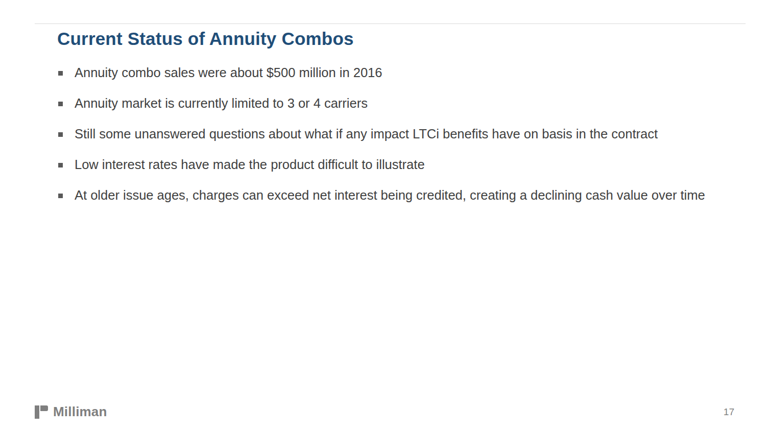Current Status of Annuity Combos
Annuity combo sales were about $500 million in 2016
Annuity market is currently limited to 3 or 4 carriers
Still some unanswered questions about what if any impact LTCi benefits have on basis in the contract
Low interest rates have made the product difficult to illustrate
At older issue ages, charges can exceed net interest being credited, creating a declining cash value over time
Milliman
17